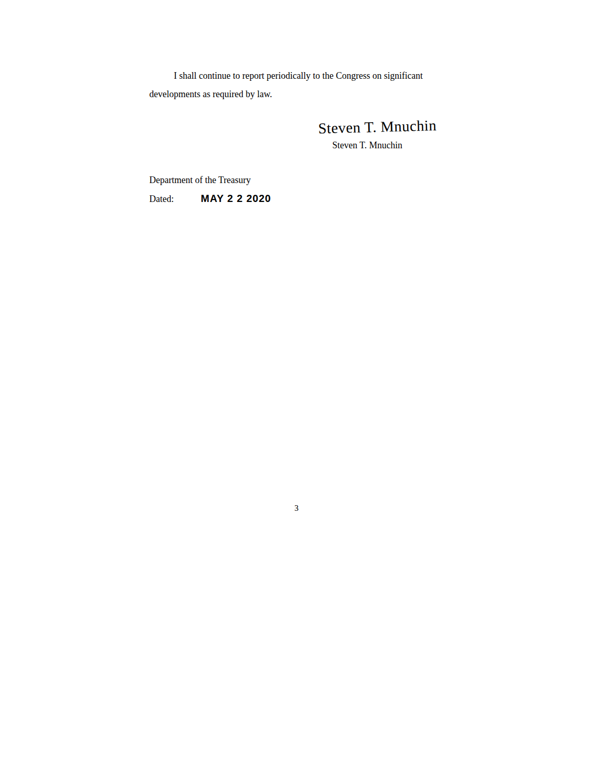I shall continue to report periodically to the Congress on significant developments as required by law.
Steven T. Mnuchin
Steven T. Mnuchin
Department of the Treasury
Dated: MAY 2 2 2020
3